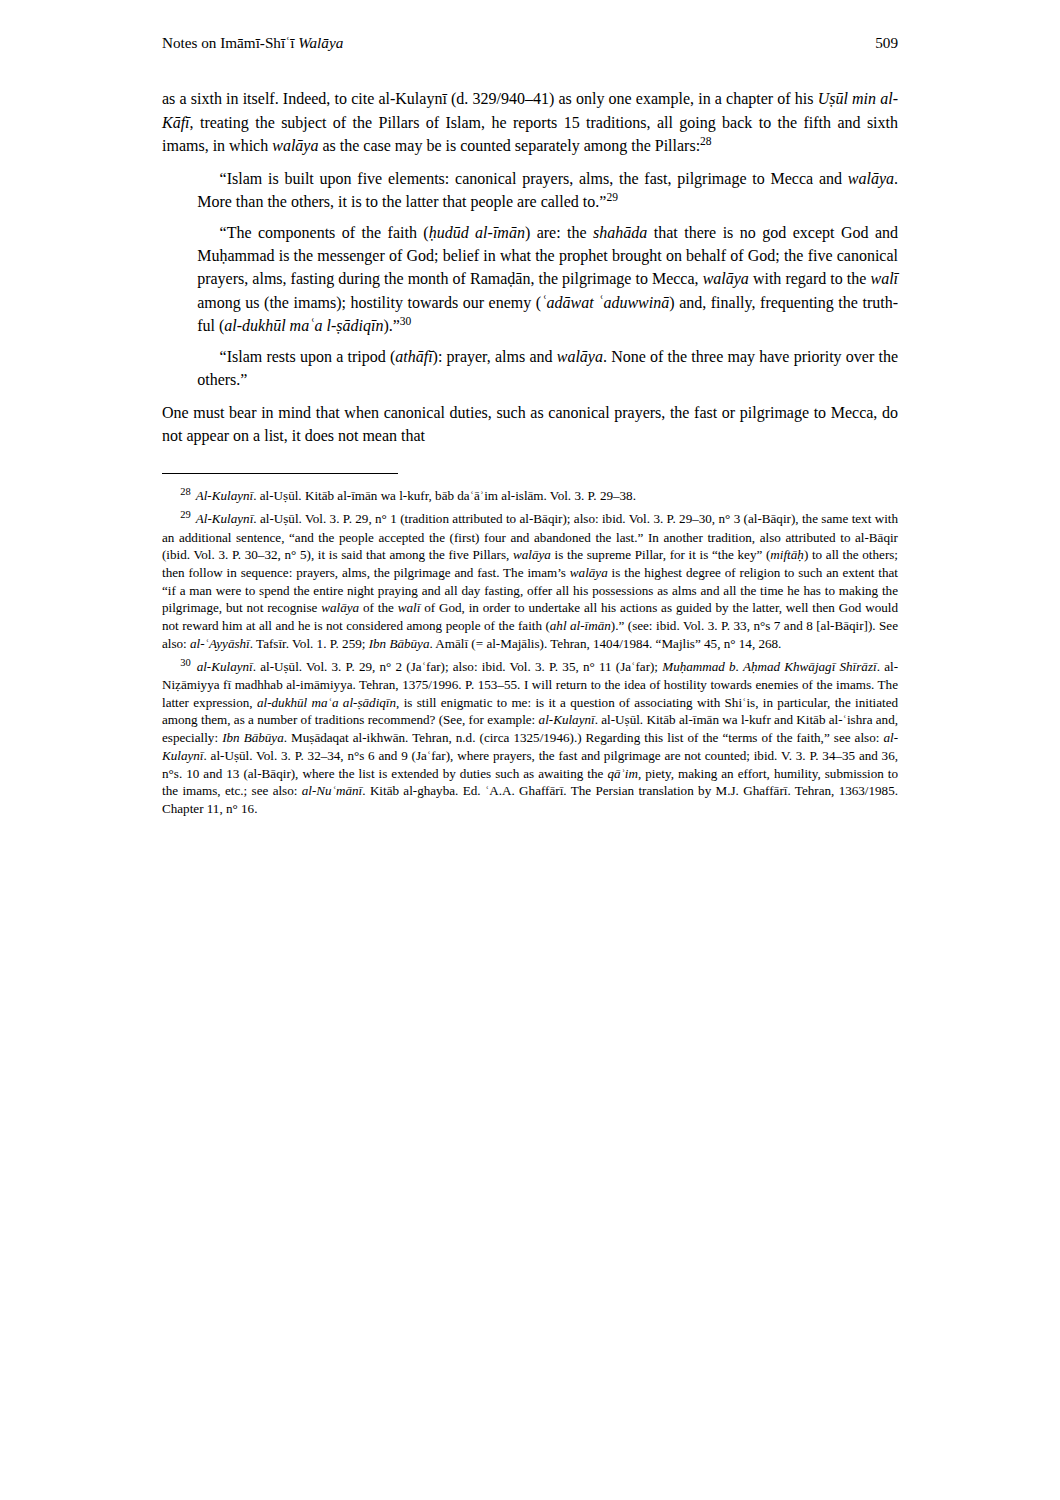Notes on Imāmī-Shīʿī Walāya 509
as a sixth in itself. Indeed, to cite al-Kulaynī (d. 329/940–41) as only one example, in a chapter of his Uṣūl min al-Kāfī, treating the subject of the Pillars of Islam, he reports 15 traditions, all going back to the fifth and sixth imams, in which walāya as the case may be is counted separately among the Pillars:28
“Islam is built upon five elements: canonical prayers, alms, the fast, pilgrimage to Mecca and walāya. More than the others, it is to the latter that people are called to.”29
“The components of the faith (ḥudūd al-īmān) are: the shahāda that there is no god except God and Muḥammad is the messenger of God; belief in what the prophet brought on behalf of God; the five canonical prayers, alms, fasting during the month of Ramaḍān, the pilgrimage to Mecca, walāya with regard to the walī among us (the imams); hostility towards our enemy (ʿadāwat ʿaduwwinā) and, finally, frequenting the truthful (al-dukhūl maʿa l-ṣādiqīn).”30
“Islam rests upon a tripod (athāfī): prayer, alms and walāya. None of the three may have priority over the others.”
One must bear in mind that when canonical duties, such as canonical prayers, the fast or pilgrimage to Mecca, do not appear on a list, it does not mean that
28 Al-Kulaynī. al-Uṣūl. Kitāb al-īmān wa l-kufr, bāb daʿāʾim al-islām. Vol. 3. P. 29–38.
29 Al-Kulaynī. al-Uṣūl. Vol. 3. P. 29, n° 1 (tradition attributed to al-Bāqir); also: ibid. Vol. 3. P. 29–30, n° 3 (al-Bāqir), the same text with an additional sentence, “and the people accepted the (first) four and abandoned the last.” In another tradition, also attributed to al-Bāqir (ibid. Vol. 3. P. 30–32, n° 5), it is said that among the five Pillars, walāya is the supreme Pillar, for it is “the key” (miftāḥ) to all the others; then follow in sequence: prayers, alms, the pilgrimage and fast. The imam’s walāya is the highest degree of religion to such an extent that “if a man were to spend the entire night praying and all day fasting, offer all his possessions as alms and all the time he has to making the pilgrimage, but not recognise walāya of the walī of God, in order to undertake all his actions as guided by the latter, well then God would not reward him at all and he is not considered among people of the faith (ahl al-īmān).” (see: ibid. Vol. 3. P. 33, n°s 7 and 8 [al-Bāqir]). See also: al-ʿAyyāshī. Tafsīr. Vol. 1. P. 259; Ibn Bābūya. Amālī (= al-Majālis). Tehran, 1404/1984. “Majlis” 45, n° 14, 268.
30 al-Kulaynī. al-Uṣūl. Vol. 3. P. 29, n° 2 (Jaʿfar); also: ibid. Vol. 3. P. 35, n° 11 (Jaʿfar); Muḥammad b. Aḥmad Khwājagī Shīrāzī. al-Niẓāmiyya fī madhhab al-imāmiyya. Tehran, 1375/1996. P. 153–55. I will return to the idea of hostility towards enemies of the imams. The latter expression, al-dukhūl maʿa al-ṣādiqīn, is still enigmatic to me: is it a question of associating with Shiʿis, in particular, the initiated among them, as a number of traditions recommend? (See, for example: al-Kulaynī. al-Uṣūl. Kitāb al-īmān wa l-kufr and Kitāb al-ʿishra and, especially: Ibn Bābūya. Muṣādaqat al-ikhwān. Tehran, n.d. (circa 1325/1946).) Regarding this list of the “terms of the faith,” see also: al-Kulaynī. al-Uṣūl. Vol. 3. P. 32–34, n°s 6 and 9 (Jaʿfar), where prayers, the fast and pilgrimage are not counted; ibid. V. 3. P. 34–35 and 36, n°s. 10 and 13 (al-Bāqir), where the list is extended by duties such as awaiting the qāʾim, piety, making an effort, humility, submission to the imams, etc.; see also: al-Nuʿmānī. Kitāb al-ghayba. Ed. ʿA.A. Ghaffārī. The Persian translation by M.J. Ghaffārī. Tehran, 1363/1985. Chapter 11, n° 16.